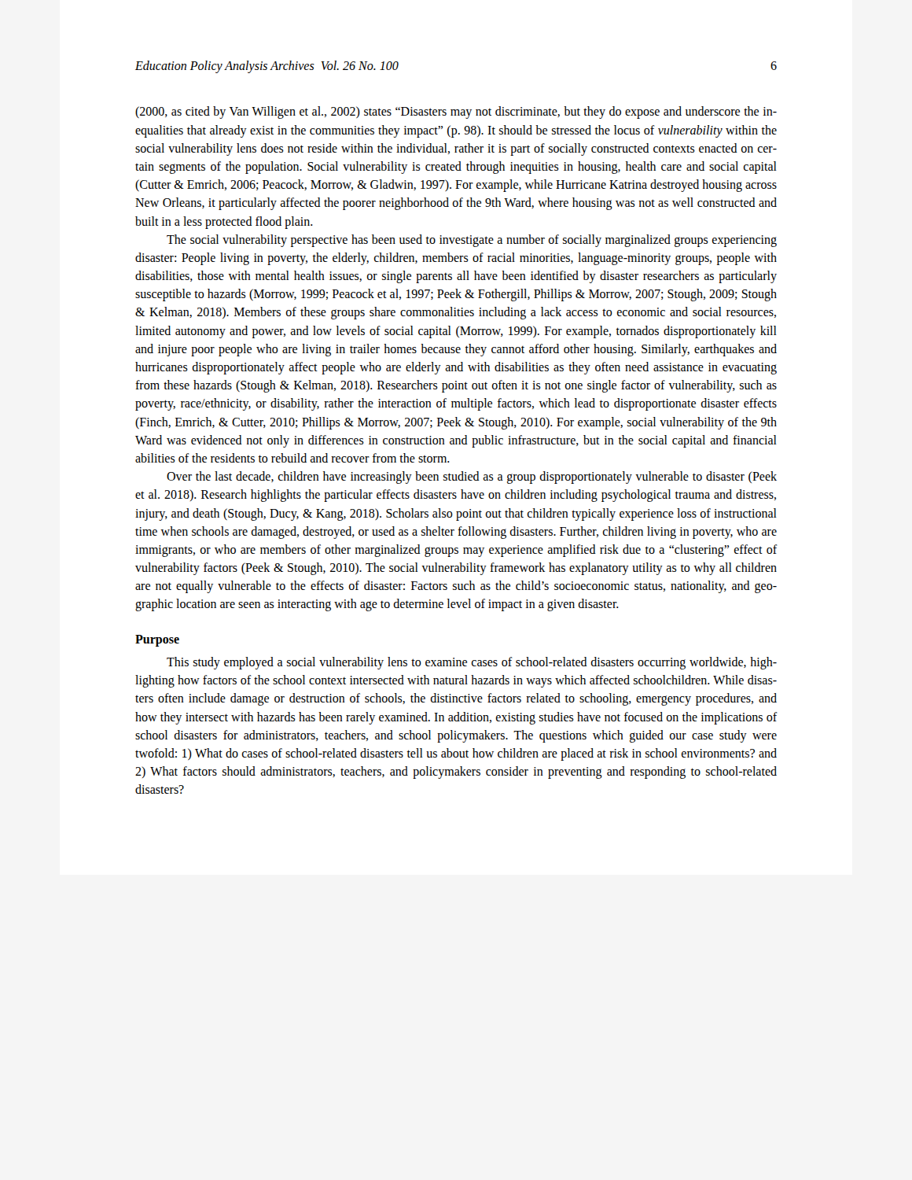Education Policy Analysis Archives Vol. 26 No. 100 6
(2000, as cited by Van Willigen et al., 2002) states “Disasters may not discriminate, but they do expose and underscore the inequalities that already exist in the communities they impact” (p. 98). It should be stressed the locus of vulnerability within the social vulnerability lens does not reside within the individual, rather it is part of socially constructed contexts enacted on certain segments of the population. Social vulnerability is created through inequities in housing, health care and social capital (Cutter & Emrich, 2006; Peacock, Morrow, & Gladwin, 1997). For example, while Hurricane Katrina destroyed housing across New Orleans, it particularly affected the poorer neighborhood of the 9th Ward, where housing was not as well constructed and built in a less protected flood plain.
The social vulnerability perspective has been used to investigate a number of socially marginalized groups experiencing disaster: People living in poverty, the elderly, children, members of racial minorities, language-minority groups, people with disabilities, those with mental health issues, or single parents all have been identified by disaster researchers as particularly susceptible to hazards (Morrow, 1999; Peacock et al, 1997; Peek & Fothergill, Phillips & Morrow, 2007; Stough, 2009; Stough & Kelman, 2018). Members of these groups share commonalities including a lack access to economic and social resources, limited autonomy and power, and low levels of social capital (Morrow, 1999). For example, tornados disproportionately kill and injure poor people who are living in trailer homes because they cannot afford other housing. Similarly, earthquakes and hurricanes disproportionately affect people who are elderly and with disabilities as they often need assistance in evacuating from these hazards (Stough & Kelman, 2018). Researchers point out often it is not one single factor of vulnerability, such as poverty, race/ethnicity, or disability, rather the interaction of multiple factors, which lead to disproportionate disaster effects (Finch, Emrich, & Cutter, 2010; Phillips & Morrow, 2007; Peek & Stough, 2010). For example, social vulnerability of the 9th Ward was evidenced not only in differences in construction and public infrastructure, but in the social capital and financial abilities of the residents to rebuild and recover from the storm.
Over the last decade, children have increasingly been studied as a group disproportionately vulnerable to disaster (Peek et al. 2018). Research highlights the particular effects disasters have on children including psychological trauma and distress, injury, and death (Stough, Ducy, & Kang, 2018). Scholars also point out that children typically experience loss of instructional time when schools are damaged, destroyed, or used as a shelter following disasters. Further, children living in poverty, who are immigrants, or who are members of other marginalized groups may experience amplified risk due to a “clustering” effect of vulnerability factors (Peek & Stough, 2010). The social vulnerability framework has explanatory utility as to why all children are not equally vulnerable to the effects of disaster: Factors such as the child’s socioeconomic status, nationality, and geographic location are seen as interacting with age to determine level of impact in a given disaster.
Purpose
This study employed a social vulnerability lens to examine cases of school-related disasters occurring worldwide, highlighting how factors of the school context intersected with natural hazards in ways which affected schoolchildren. While disasters often include damage or destruction of schools, the distinctive factors related to schooling, emergency procedures, and how they intersect with hazards has been rarely examined. In addition, existing studies have not focused on the implications of school disasters for administrators, teachers, and school policymakers. The questions which guided our case study were twofold: 1) What do cases of school-related disasters tell us about how children are placed at risk in school environments? and 2) What factors should administrators, teachers, and policymakers consider in preventing and responding to school-related disasters?